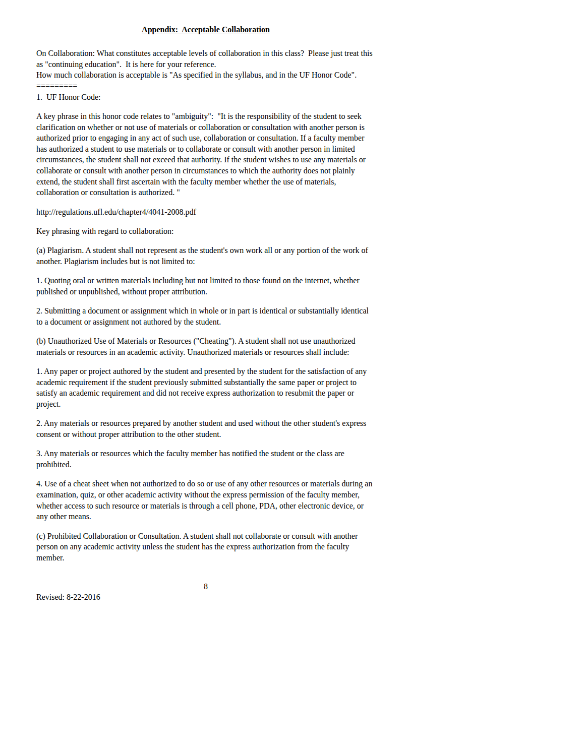Appendix: Acceptable Collaboration
On Collaboration: What constitutes acceptable levels of collaboration in this class? Please just treat this as "continuing education". It is here for your reference.
How much collaboration is acceptable is "As specified in the syllabus, and in the UF Honor Code".
=========
1. UF Honor Code:
A key phrase in this honor code relates to "ambiguity": "It is the responsibility of the student to seek clarification on whether or not use of materials or collaboration or consultation with another person is authorized prior to engaging in any act of such use, collaboration or consultation. If a faculty member has authorized a student to use materials or to collaborate or consult with another person in limited circumstances, the student shall not exceed that authority. If the student wishes to use any materials or collaborate or consult with another person in circumstances to which the authority does not plainly extend, the student shall first ascertain with the faculty member whether the use of materials, collaboration or consultation is authorized. "
http://regulations.ufl.edu/chapter4/4041-2008.pdf
Key phrasing with regard to collaboration:
(a) Plagiarism. A student shall not represent as the student's own work all or any portion of the work of another. Plagiarism includes but is not limited to:
1. Quoting oral or written materials including but not limited to those found on the internet, whether published or unpublished, without proper attribution.
2. Submitting a document or assignment which in whole or in part is identical or substantially identical to a document or assignment not authored by the student.
(b) Unauthorized Use of Materials or Resources ("Cheating"). A student shall not use unauthorized materials or resources in an academic activity. Unauthorized materials or resources shall include:
1. Any paper or project authored by the student and presented by the student for the satisfaction of any academic requirement if the student previously submitted substantially the same paper or project to satisfy an academic requirement and did not receive express authorization to resubmit the paper or project.
2. Any materials or resources prepared by another student and used without the other student's express consent or without proper attribution to the other student.
3. Any materials or resources which the faculty member has notified the student or the class are prohibited.
4. Use of a cheat sheet when not authorized to do so or use of any other resources or materials during an examination, quiz, or other academic activity without the express permission of the faculty member, whether access to such resource or materials is through a cell phone, PDA, other electronic device, or any other means.
(c) Prohibited Collaboration or Consultation. A student shall not collaborate or consult with another person on any academic activity unless the student has the express authorization from the faculty member.
8
Revised: 8-22-2016